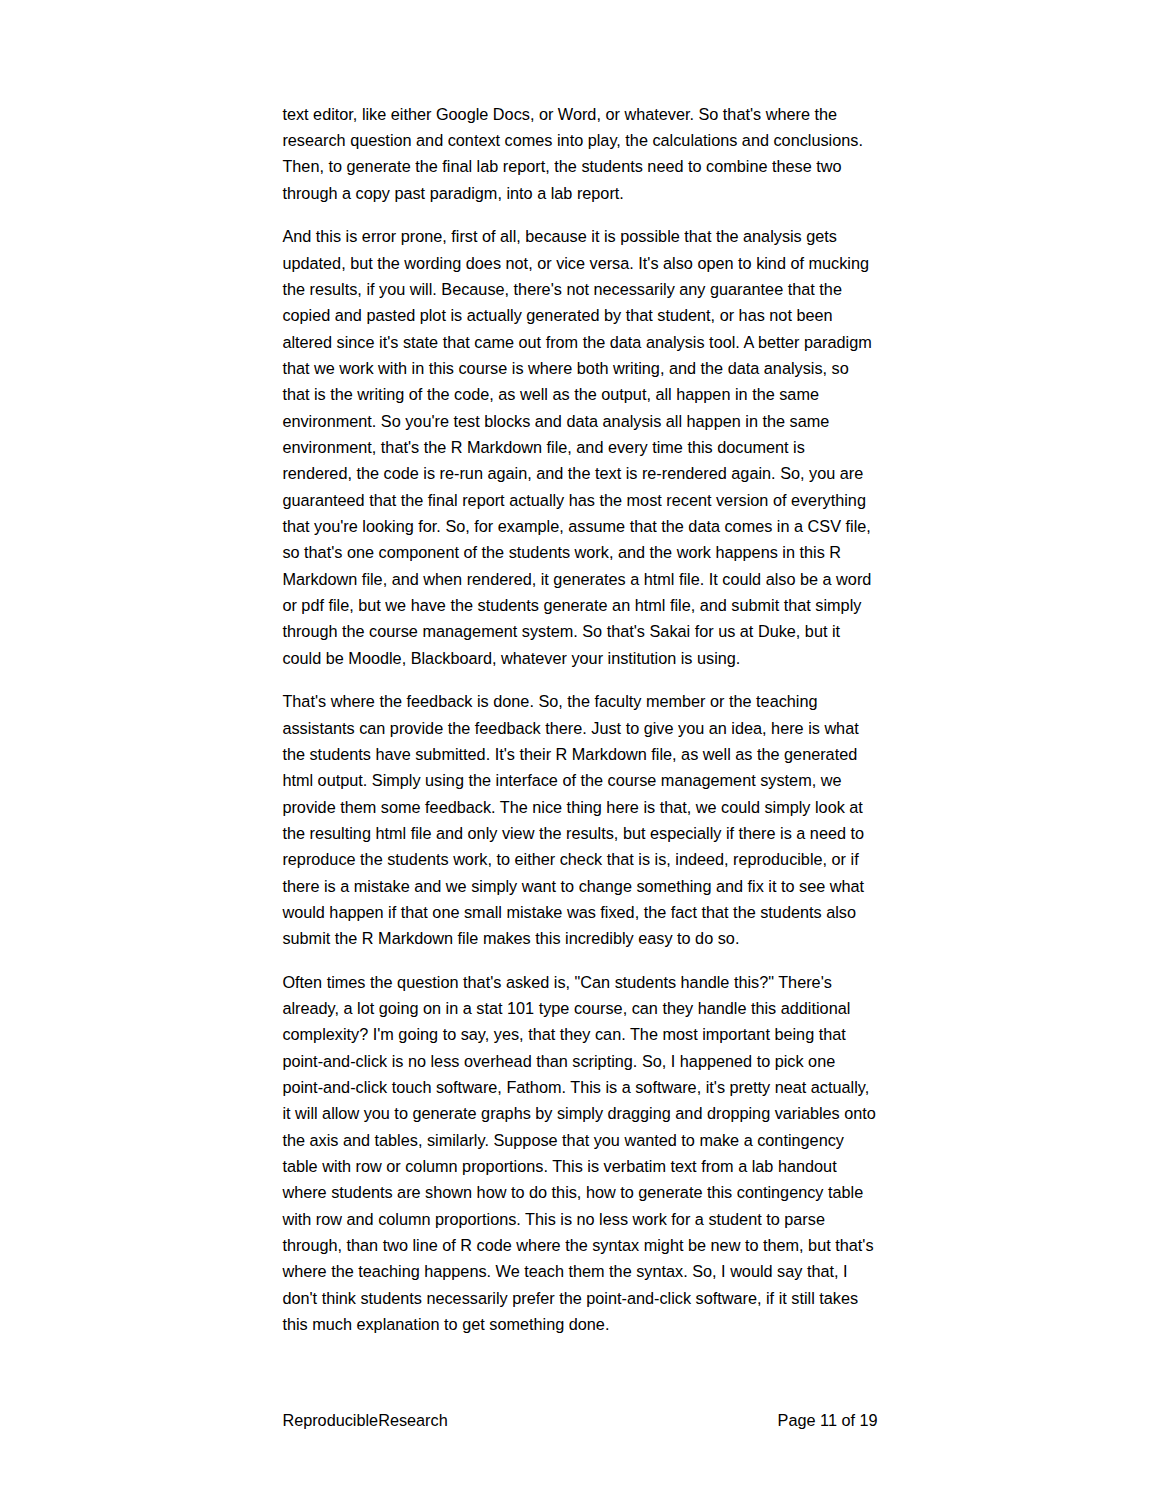text editor, like either Google Docs, or Word, or whatever. So that's where the research question and context comes into play, the calculations and conclusions. Then, to generate the final lab report, the students need to combine these two through a copy past paradigm, into a lab report.
And this is error prone, first of all, because it is possible that the analysis gets updated, but the wording does not, or vice versa. It's also open to kind of mucking the results, if you will. Because, there's not necessarily any guarantee that the copied and pasted plot is actually generated by that student, or has not been altered since it's state that came out from the data analysis tool. A better paradigm that we work with in this course is where both writing, and the data analysis, so that is the writing of the code, as well as the output, all happen in the same environment. So you're test blocks and data analysis all happen in the same environment, that's the R Markdown file, and every time this document is rendered, the code is re-run again, and the text is re-rendered again. So, you are guaranteed that the final report actually has the most recent version of everything that you're looking for. So, for example, assume that the data comes in a CSV file, so that's one component of the students work, and the work happens in this R Markdown file, and when rendered, it generates a html file. It could also be a word or pdf file, but we have the students generate an html file, and submit that simply through the course management system. So that's Sakai for us at Duke, but it could be Moodle, Blackboard, whatever your institution is using.
That's where the feedback is done. So, the faculty member or the teaching assistants can provide the feedback there. Just to give you an idea, here is what the students have submitted. It's their R Markdown file, as well as the generated html output. Simply using the interface of the course management system, we provide them some feedback. The nice thing here is that, we could simply look at the resulting html file and only view the results, but especially if there is a need to reproduce the students work, to either check that is is, indeed, reproducible, or if there is a mistake and we simply want to change something and fix it to see what would happen if that one small mistake was fixed, the fact that the students also submit the R Markdown file makes this incredibly easy to do so.
Often times the question that's asked is, "Can students handle this?" There's already, a lot going on in a stat 101 type course, can they handle this additional complexity? I'm going to say, yes, that they can. The most important being that point-and-click is no less overhead than scripting. So, I happened to pick one point-and-click touch software, Fathom. This is a software, it's pretty neat actually, it will allow you to generate graphs by simply dragging and dropping variables onto the axis and tables, similarly. Suppose that you wanted to make a contingency table with row or column proportions. This is verbatim text from a lab handout where students are shown how to do this, how to generate this contingency table with row and column proportions. This is no less work for a student to parse through, than two line of R code where the syntax might be new to them, but that's where the teaching happens. We teach them the syntax. So, I would say that, I don't think students necessarily prefer the point-and-click software, if it still takes this much explanation to get something done.
ReproducibleResearch
Page 11 of 19